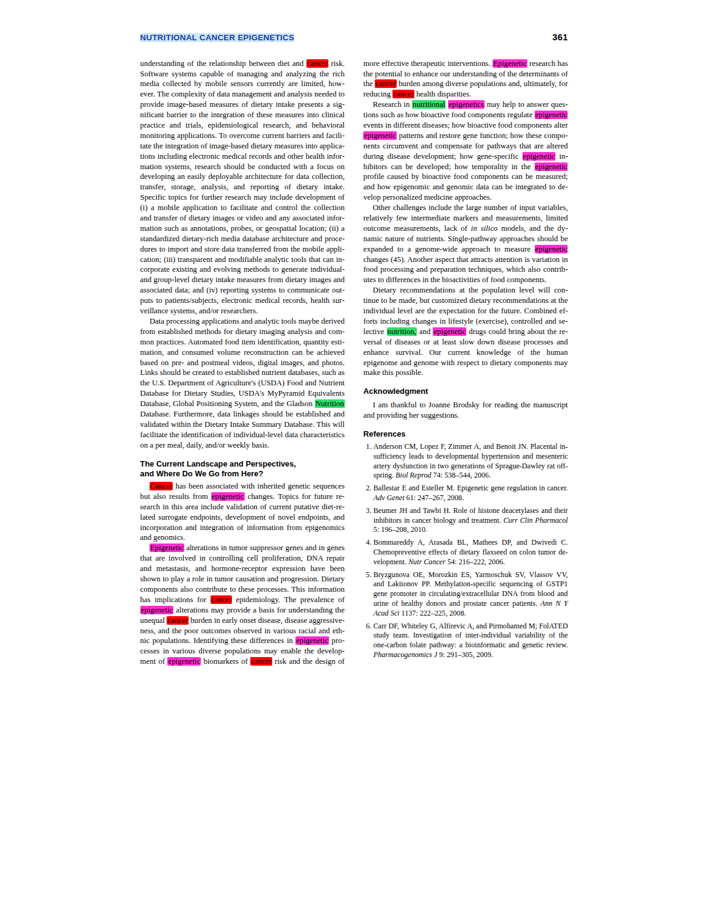NUTRITIONAL CANCER EPIGENETICS 361
understanding of the relationship between diet and cancer risk. Software systems capable of managing and analyzing the rich media collected by mobile sensors currently are limited, however. The complexity of data management and analysis needed to provide image-based measures of dietary intake presents a significant barrier to the integration of these measures into clinical practice and trials, epidemiological research, and behavioral monitoring applications. To overcome current barriers and facilitate the integration of image-based dietary measures into applications including electronic medical records and other health information systems, research should be conducted with a focus on developing an easily deployable architecture for data collection, transfer, storage, analysis, and reporting of dietary intake. Specific topics for further research may include development of (i) a mobile application to facilitate and control the collection and transfer of dietary images or video and any associated information such as annotations, probes, or geospatial location; (ii) a standardized dietary-rich media database architecture and procedures to import and store data transferred from the mobile application; (iii) transparent and modifiable analytic tools that can incorporate existing and evolving methods to generate individual- and group-level dietary intake measures from dietary images and associated data; and (iv) reporting systems to communicate outputs to patients/subjects, electronic medical records, health surveillance systems, and/or researchers.
Data processing applications and analytic tools maybe derived from established methods for dietary imaging analysis and common practices. Automated food item identification, quantity estimation, and consumed volume reconstruction can be achieved based on pre- and postmeal videos, digital images, and photos. Links should be created to established nutrient databases, such as the U.S. Department of Agriculture's (USDA) Food and Nutrient Database for Dietary Studies, USDA's MyPyramid Equivalents Database, Global Positioning System, and the Gladson Nutrition Database. Furthermore, data linkages should be established and validated within the Dietary Intake Summary Database. This will facilitate the identification of individual-level data characteristics on a per meal, daily, and/or weekly basis.
The Current Landscape and Perspectives,
and Where Do We Go from Here?
Cancer has been associated with inherited genetic sequences but also results from epigenetic changes. Topics for future research in this area include validation of current putative diet-related surrogate endpoints, development of novel endpoints, and incorporation and integration of information from epigenomics and genomics.
Epigenetic alterations in tumor suppressor genes and in genes that are involved in controlling cell proliferation, DNA repair and metastasis, and hormone-receptor expression have been shown to play a role in tumor causation and progression. Dietary components also contribute to these processes. This information has implications for cancer epidemiology. The prevalence of epigenetic alterations may provide a basis for understanding the unequal cancer burden in early onset disease, disease aggressiveness, and the poor outcomes observed in various racial and ethnic populations. Identifying these differences in epigenetic processes in various diverse populations may enable the development of epigenetic biomarkers of cancer risk and the design of more effective therapeutic interventions. Epigenetic research has the potential to enhance our understanding of the determinants of the cancer burden among diverse populations and, ultimately, for reducing cancer health disparities.
Research in nutritional epigenetics may help to answer questions such as how bioactive food components regulate epigenetic events in different diseases; how bioactive food components alter epigenetic patterns and restore gene function; how these components circumvent and compensate for pathways that are altered during disease development; how gene-specific epigenetic inhibitors can be developed; how temporality in the epigenetic profile caused by bioactive food components can be measured; and how epigenomic and genomic data can be integrated to develop personalized medicine approaches.
Other challenges include the large number of input variables, relatively few intermediate markers and measurements, limited outcome measurements, lack of in silico models, and the dynamic nature of nutrients. Single-pathway approaches should be expanded to a genome-wide approach to measure epigenetic changes (45). Another aspect that attracts attention is variation in food processing and preparation techniques, which also contributes to differences in the bioactivities of food components.
Dietary recommendations at the population level will continue to be made, but customized dietary recommendations at the individual level are the expectation for the future. Combined efforts including changes in lifestyle (exercise), controlled and selective nutrition, and epigenetic drugs could bring about the reversal of diseases or at least slow down disease processes and enhance survival. Our current knowledge of the human epigenome and genome with respect to dietary components may make this possible.
Acknowledgment
I am thankful to Joanne Brodsky for reading the manuscript and providing her suggestions.
References
Anderson CM, Lopez F, Zimmer A, and Benoit JN. Placental insufficiency leads to developmental hypertension and mesenteric artery dysfunction in two generations of Sprague-Dawley rat offspring. Biol Reprod 74: 538–544, 2006.
Ballestar E and Esteller M. Epigenetic gene regulation in cancer. Adv Genet 61: 247–267, 2008.
Beumer JH and Tawbi H. Role of histone deacetylases and their inhibitors in cancer biology and treatment. Curr Clin Pharmacol 5: 196–208, 2010.
Bommareddy A, Arasada BL, Mathees DP, and Dwivedi C. Chemopreventive effects of dietary flaxseed on colon tumor development. Nutr Cancer 54: 216–222, 2006.
Bryzgunova OE, Morozkin ES, Yarmoschuk SV, Vlassov VV, and Laktionov PP. Methylation-specific sequencing of GSTP1 gene promoter in circulating/extracellular DNA from blood and urine of healthy donors and prostate cancer patients. Ann N Y Acad Sci 1137: 222–225, 2008.
Carr DF, Whiteley G, Alfirevic A, and Pirmohamed M; FolATED study team. Investigation of inter-individual variability of the one-carbon folate pathway: a bioinformatic and genetic review. Pharmacogenomics J 9: 291–305, 2009.